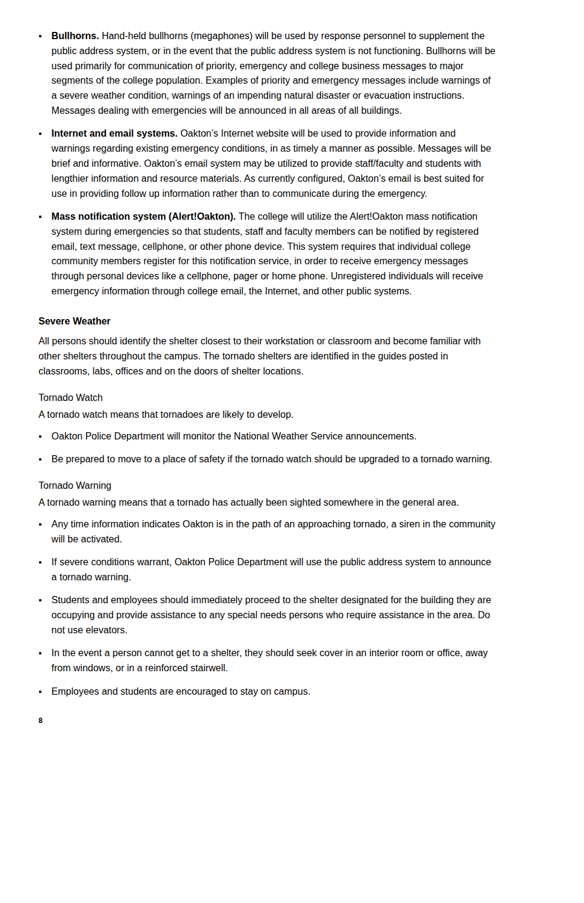Bullhorns. Hand-held bullhorns (megaphones) will be used by response personnel to supplement the public address system, or in the event that the public address system is not functioning. Bullhorns will be used primarily for communication of priority, emergency and college business messages to major segments of the college population. Examples of priority and emergency messages include warnings of a severe weather condition, warnings of an impending natural disaster or evacuation instructions. Messages dealing with emergencies will be announced in all areas of all buildings.
Internet and email systems. Oakton’s Internet website will be used to provide information and warnings regarding existing emergency conditions, in as timely a manner as possible. Messages will be brief and informative. Oakton’s email system may be utilized to provide staff/faculty and students with lengthier information and resource materials. As currently configured, Oakton’s email is best suited for use in providing follow up information rather than to communicate during the emergency.
Mass notification system (Alert!Oakton). The college will utilize the Alert!Oakton mass notification system during emergencies so that students, staff and faculty members can be notified by registered email, text message, cellphone, or other phone device. This system requires that individual college community members register for this notification service, in order to receive emergency messages through personal devices like a cellphone, pager or home phone. Unregistered individuals will receive emergency information through college email, the Internet, and other public systems.
Severe Weather
All persons should identify the shelter closest to their workstation or classroom and become familiar with other shelters throughout the campus. The tornado shelters are identified in the guides posted in classrooms, labs, offices and on the doors of shelter locations.
Tornado Watch
A tornado watch means that tornadoes are likely to develop.
Oakton Police Department will monitor the National Weather Service announcements.
Be prepared to move to a place of safety if the tornado watch should be upgraded to a tornado warning.
Tornado Warning
A tornado warning means that a tornado has actually been sighted somewhere in the general area.
Any time information indicates Oakton is in the path of an approaching tornado, a siren in the community will be activated.
If severe conditions warrant, Oakton Police Department will use the public address system to announce a tornado warning.
Students and employees should immediately proceed to the shelter designated for the building they are occupying and provide assistance to any special needs persons who require assistance in the area. Do not use elevators.
In the event a person cannot get to a shelter, they should seek cover in an interior room or office, away from windows, or in a reinforced stairwell.
Employees and students are encouraged to stay on campus.
8